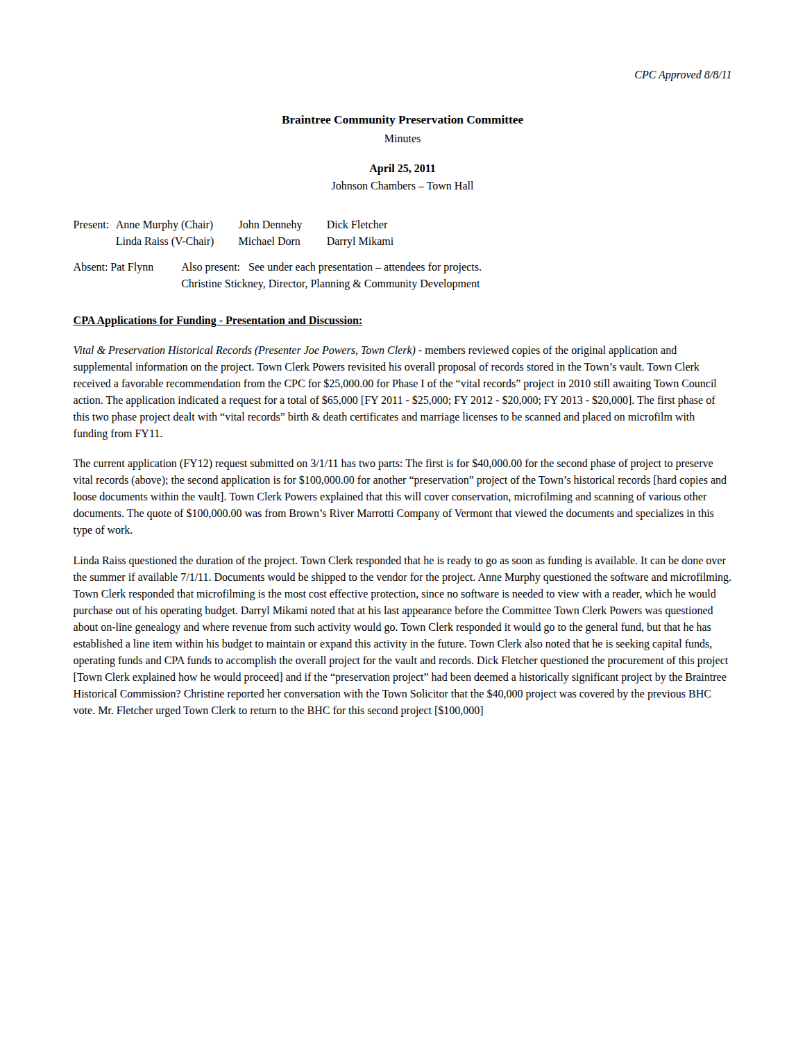CPC Approved 8/8/11
Braintree Community Preservation Committee
Minutes
April 25, 2011
Johnson Chambers – Town Hall
| Present: | Anne Murphy (Chair) | John Dennehy | Dick Fletcher |
| | Linda Raiss (V-Chair) | Michael Dorn | Darryl Mikami |
| Absent: Pat Flynn | Also present: See under each presentation – attendees for projects. Christine Stickney, Director, Planning & Community Development |
CPA Applications for Funding - Presentation and Discussion:
Vital & Preservation Historical Records (Presenter Joe Powers, Town Clerk) - members reviewed copies of the original application and supplemental information on the project. Town Clerk Powers revisited his overall proposal of records stored in the Town’s vault. Town Clerk received a favorable recommendation from the CPC for $25,000.00 for Phase I of the “vital records” project in 2010 still awaiting Town Council action. The application indicated a request for a total of $65,000 [FY 2011 - $25,000; FY 2012 - $20,000; FY 2013 - $20,000]. The first phase of this two phase project dealt with “vital records” birth & death certificates and marriage licenses to be scanned and placed on microfilm with funding from FY11.
The current application (FY12) request submitted on 3/1/11 has two parts: The first is for $40,000.00 for the second phase of project to preserve vital records (above); the second application is for $100,000.00 for another “preservation” project of the Town’s historical records [hard copies and loose documents within the vault]. Town Clerk Powers explained that this will cover conservation, microfilming and scanning of various other documents. The quote of $100,000.00 was from Brown’s River Marrotti Company of Vermont that viewed the documents and specializes in this type of work.
Linda Raiss questioned the duration of the project. Town Clerk responded that he is ready to go as soon as funding is available. It can be done over the summer if available 7/1/11. Documents would be shipped to the vendor for the project. Anne Murphy questioned the software and microfilming. Town Clerk responded that microfilming is the most cost effective protection, since no software is needed to view with a reader, which he would purchase out of his operating budget. Darryl Mikami noted that at his last appearance before the Committee Town Clerk Powers was questioned about on-line genealogy and where revenue from such activity would go. Town Clerk responded it would go to the general fund, but that he has established a line item within his budget to maintain or expand this activity in the future. Town Clerk also noted that he is seeking capital funds, operating funds and CPA funds to accomplish the overall project for the vault and records. Dick Fletcher questioned the procurement of this project [Town Clerk explained how he would proceed] and if the “preservation project” had been deemed a historically significant project by the Braintree Historical Commission? Christine reported her conversation with the Town Solicitor that the $40,000 project was covered by the previous BHC vote. Mr. Fletcher urged Town Clerk to return to the BHC for this second project [$100,000]